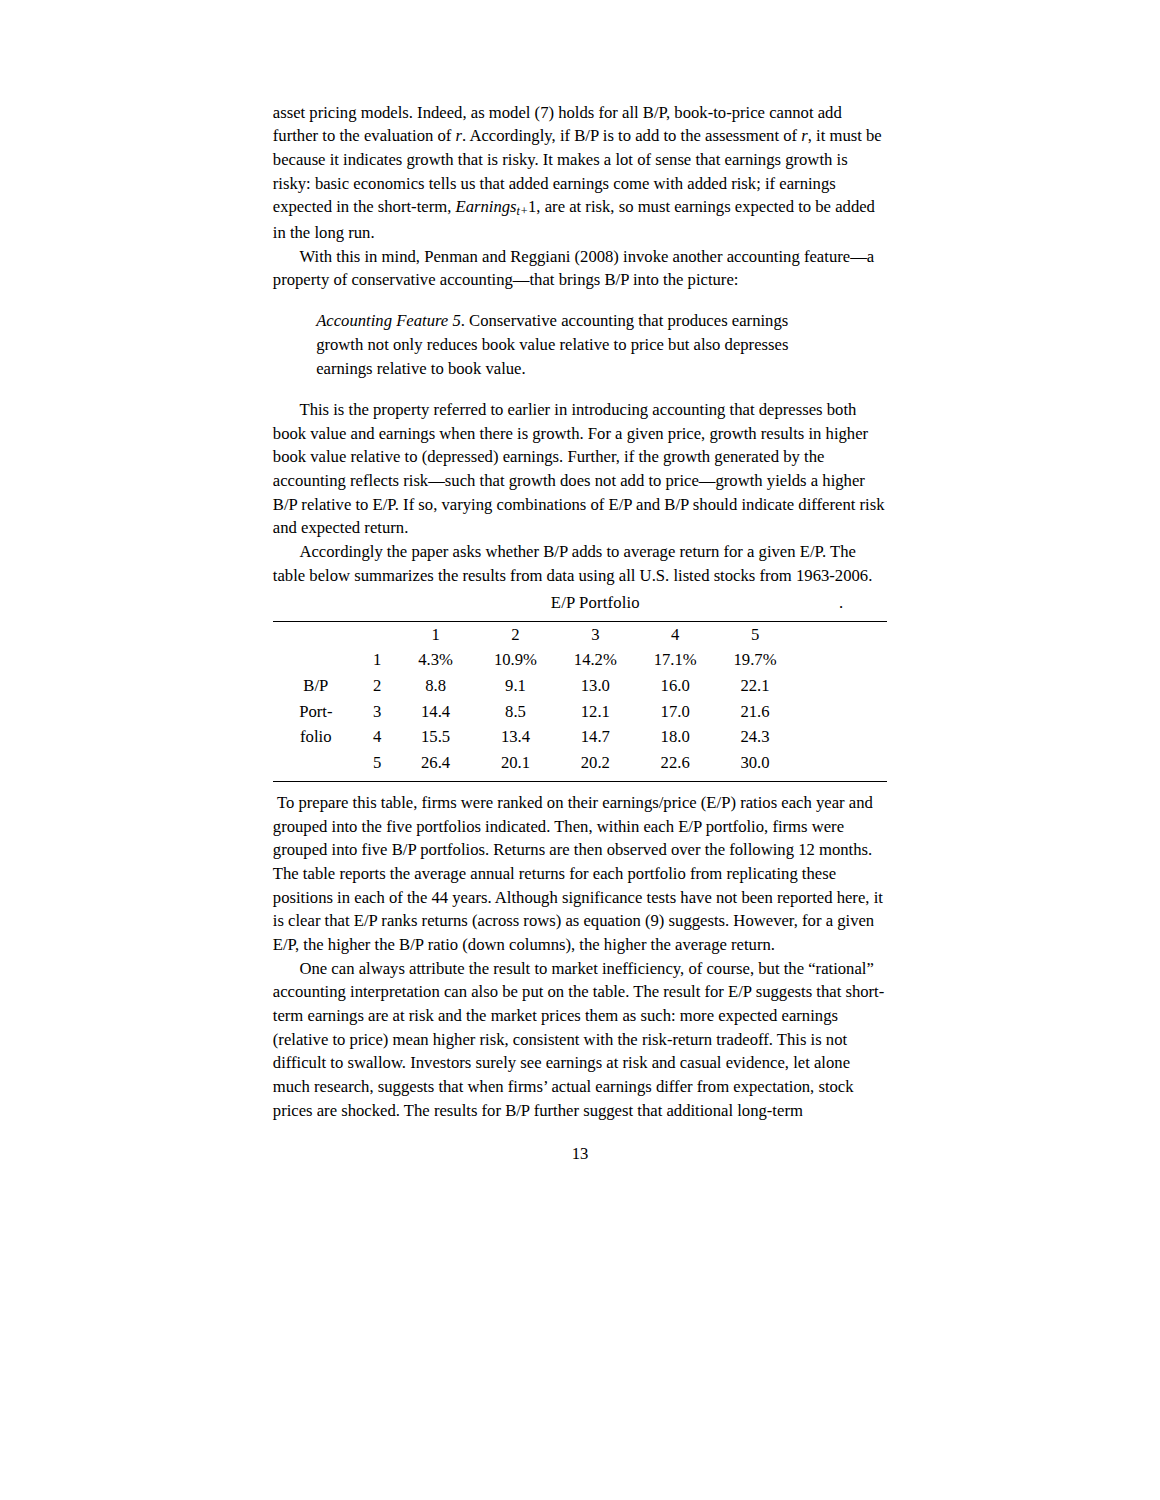asset pricing models. Indeed, as model (7) holds for all B/P, book-to-price cannot add further to the evaluation of r. Accordingly, if B/P is to add to the assessment of r, it must be because it indicates growth that is risky. It makes a lot of sense that earnings growth is risky: basic economics tells us that added earnings come with added risk; if earnings expected in the short-term, Earningst+1, are at risk, so must earnings expected to be added in the long run.
With this in mind, Penman and Reggiani (2008) invoke another accounting feature—a property of conservative accounting—that brings B/P into the picture:
Accounting Feature 5. Conservative accounting that produces earnings growth not only reduces book value relative to price but also depresses earnings relative to book value.
This is the property referred to earlier in introducing accounting that depresses both book value and earnings when there is growth. For a given price, growth results in higher book value relative to (depressed) earnings. Further, if the growth generated by the accounting reflects risk—such that growth does not add to price—growth yields a higher B/P relative to E/P. If so, varying combinations of E/P and B/P should indicate different risk and expected return.
Accordingly the paper asks whether B/P adds to average return for a given E/P. The table below summarizes the results from data using all U.S. listed stocks from 1963-2006.
| | | E/P Portfolio | . |
| | | 1 | 2 | 3 | 4 | 5 | |
| | 1 | 4.3% | 10.9% | 14.2% | 17.1% | 19.7% | |
| B/P | 2 | 8.8 | 9.1 | 13.0 | 16.0 | 22.1 | |
| Port- | 3 | 14.4 | 8.5 | 12.1 | 17.0 | 21.6 | |
| folio | 4 | 15.5 | 13.4 | 14.7 | 18.0 | 24.3 | |
| | 5 | 26.4 | 20.1 | 20.2 | 22.6 | 30.0 | |
To prepare this table, firms were ranked on their earnings/price (E/P) ratios each year and grouped into the five portfolios indicated. Then, within each E/P portfolio, firms were grouped into five B/P portfolios. Returns are then observed over the following 12 months. The table reports the average annual returns for each portfolio from replicating these positions in each of the 44 years. Although significance tests have not been reported here, it is clear that E/P ranks returns (across rows) as equation (9) suggests. However, for a given E/P, the higher the B/P ratio (down columns), the higher the average return.
One can always attribute the result to market inefficiency, of course, but the “rational” accounting interpretation can also be put on the table. The result for E/P suggests that short-term earnings are at risk and the market prices them as such: more expected earnings (relative to price) mean higher risk, consistent with the risk-return tradeoff. This is not difficult to swallow. Investors surely see earnings at risk and casual evidence, let alone much research, suggests that when firms’ actual earnings differ from expectation, stock prices are shocked. The results for B/P further suggest that additional long-term
13